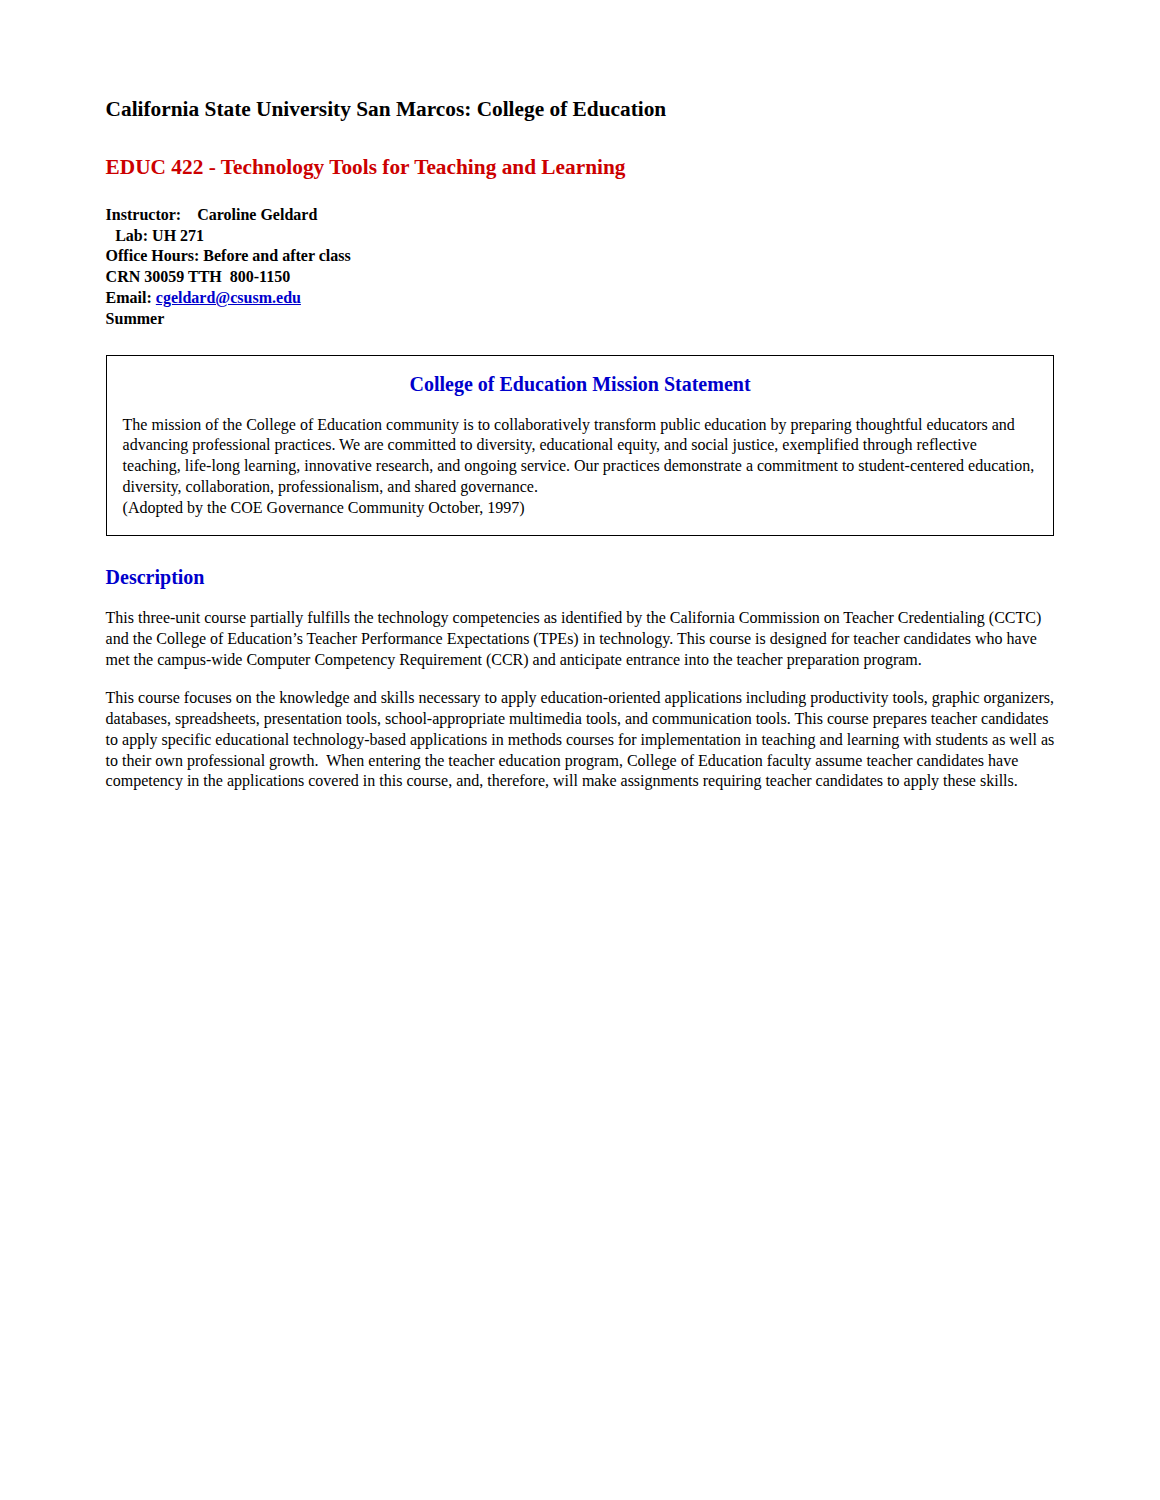California State University San Marcos: College of Education
EDUC 422 - Technology Tools for Teaching and Learning
Instructor: Caroline Geldard
Lab: UH 271
Office Hours: Before and after class
CRN 30059 TTH 800-1150
Email: cgeldard@csusm.edu
Summer
College of Education Mission Statement
The mission of the College of Education community is to collaboratively transform public education by preparing thoughtful educators and advancing professional practices. We are committed to diversity, educational equity, and social justice, exemplified through reflective teaching, life-long learning, innovative research, and ongoing service. Our practices demonstrate a commitment to student-centered education, diversity, collaboration, professionalism, and shared governance.
(Adopted by the COE Governance Community October, 1997)
Description
This three-unit course partially fulfills the technology competencies as identified by the California Commission on Teacher Credentialing (CCTC) and the College of Education’s Teacher Performance Expectations (TPEs) in technology. This course is designed for teacher candidates who have met the campus-wide Computer Competency Requirement (CCR) and anticipate entrance into the teacher preparation program.
This course focuses on the knowledge and skills necessary to apply education-oriented applications including productivity tools, graphic organizers, databases, spreadsheets, presentation tools, school-appropriate multimedia tools, and communication tools. This course prepares teacher candidates to apply specific educational technology-based applications in methods courses for implementation in teaching and learning with students as well as to their own professional growth. When entering the teacher education program, College of Education faculty assume teacher candidates have competency in the applications covered in this course, and, therefore, will make assignments requiring teacher candidates to apply these skills.